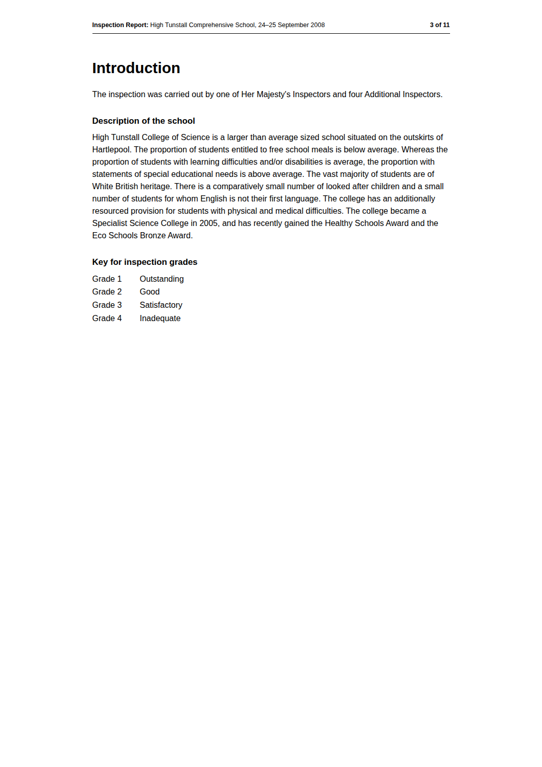Inspection Report: High Tunstall Comprehensive School, 24–25 September 2008
3 of 11
Introduction
The inspection was carried out by one of Her Majesty's Inspectors and four Additional Inspectors.
Description of the school
High Tunstall College of Science is a larger than average sized school situated on the outskirts of Hartlepool. The proportion of students entitled to free school meals is below average. Whereas the proportion of students with learning difficulties and/or disabilities is average, the proportion with statements of special educational needs is above average. The vast majority of students are of White British heritage. There is a comparatively small number of looked after children and a small number of students for whom English is not their first language. The college has an additionally resourced provision for students with physical and medical difficulties. The college became a Specialist Science College in 2005, and has recently gained the Healthy Schools Award and the Eco Schools Bronze Award.
Key for inspection grades
| Grade 1 | Outstanding |
| Grade 2 | Good |
| Grade 3 | Satisfactory |
| Grade 4 | Inadequate |